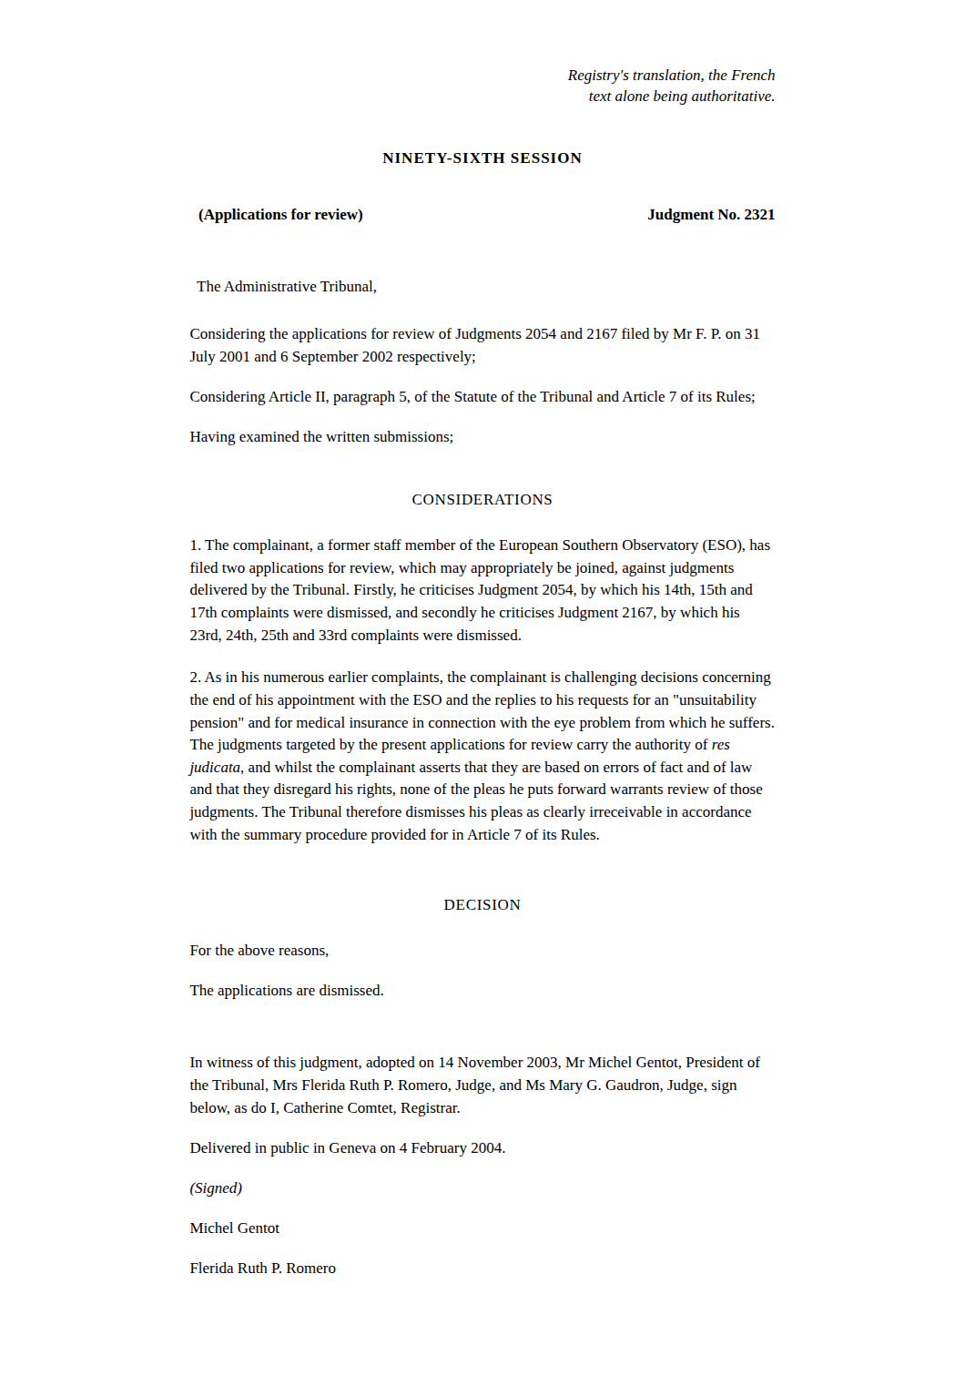Registry's translation, the French
text alone being authoritative.
NINETY-SIXTH SESSION
(Applications for review) Judgment No. 2321
The Administrative Tribunal,
Considering the applications for review of Judgments 2054 and 2167 filed by Mr F. P. on 31 July 2001 and 6 September 2002 respectively;
Considering Article II, paragraph 5, of the Statute of the Tribunal and Article 7 of its Rules;
Having examined the written submissions;
CONSIDERATIONS
1. The complainant, a former staff member of the European Southern Observatory (ESO), has filed two applications for review, which may appropriately be joined, against judgments delivered by the Tribunal. Firstly, he criticises Judgment 2054, by which his 14th, 15th and 17th complaints were dismissed, and secondly he criticises Judgment 2167, by which his 23rd, 24th, 25th and 33rd complaints were dismissed.
2. As in his numerous earlier complaints, the complainant is challenging decisions concerning the end of his appointment with the ESO and the replies to his requests for an "unsuitability pension" and for medical insurance in connection with the eye problem from which he suffers. The judgments targeted by the present applications for review carry the authority of res judicata, and whilst the complainant asserts that they are based on errors of fact and of law and that they disregard his rights, none of the pleas he puts forward warrants review of those judgments. The Tribunal therefore dismisses his pleas as clearly irreceivable in accordance with the summary procedure provided for in Article 7 of its Rules.
DECISION
For the above reasons,
The applications are dismissed.
In witness of this judgment, adopted on 14 November 2003, Mr Michel Gentot, President of the Tribunal, Mrs Flerida Ruth P. Romero, Judge, and Ms Mary G. Gaudron, Judge, sign below, as do I, Catherine Comtet, Registrar.
Delivered in public in Geneva on 4 February 2004.
(Signed)
Michel Gentot
Flerida Ruth P. Romero